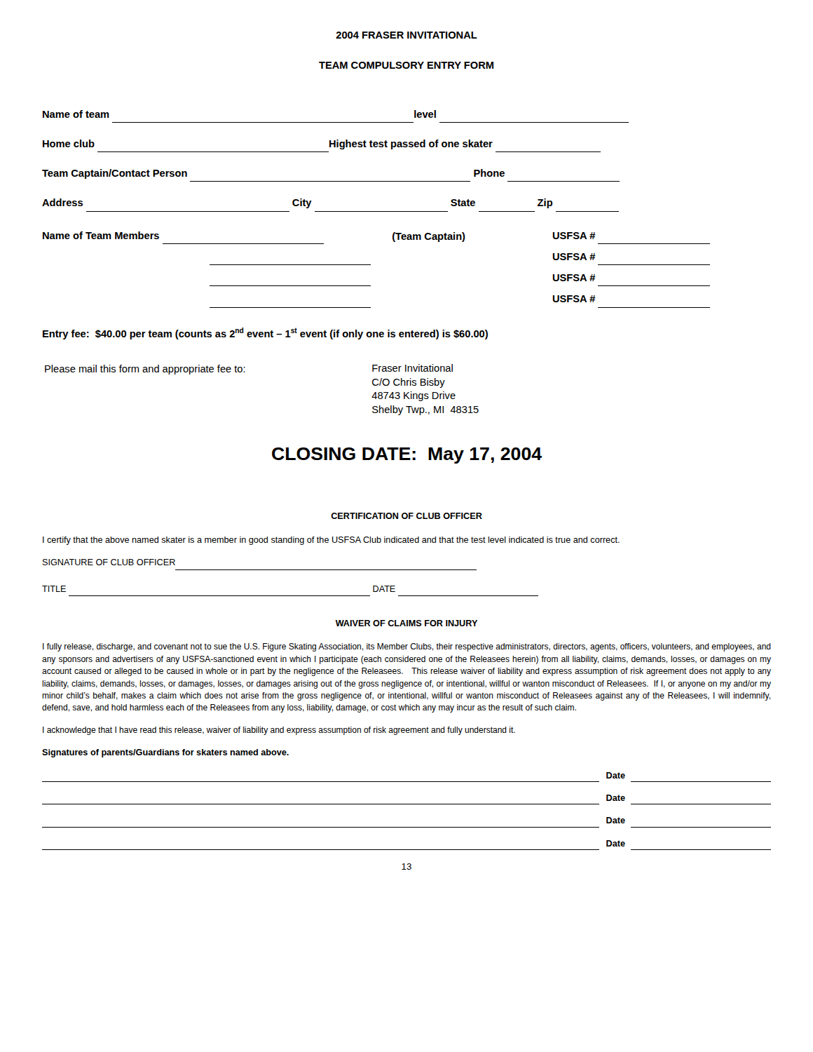2004 FRASER INVITATIONAL
TEAM COMPULSORY ENTRY FORM
Name of team level
Home club Highest test passed of one skater
Team Captain/Contact Person Phone
Address City State Zip
| Name of Team Members | (Team Captain) | USFSA # |
| | | USFSA # |
| | | USFSA # |
| | | USFSA # |
Entry fee: $40.00 per team (counts as 2nd event – 1st event (if only one is entered) is $60.00)
| Please mail this form and appropriate fee to: | Fraser Invitational C/O Chris Bisby 48743 Kings Drive Shelby Twp., MI 48315 |
CLOSING DATE: May 17, 2004
CERTIFICATION OF CLUB OFFICER
I certify that the above named skater is a member in good standing of the USFSA Club indicated and that the test level indicated is true and correct.
SIGNATURE OF CLUB OFFICER
TITLE DATE
WAIVER OF CLAIMS FOR INJURY
I fully release, discharge, and covenant not to sue the U.S. Figure Skating Association, its Member Clubs, their respective administrators, directors, agents, officers, volunteers, and employees, and any sponsors and advertisers of any USFSA-sanctioned event in which I participate (each considered one of the Releasees herein) from all liability, claims, demands, losses, or damages on my account caused or alleged to be caused in whole or in part by the negligence of the Releasees. This release waiver of liability and express assumption of risk agreement does not apply to any liability, claims, demands, losses, or damages, losses, or damages arising out of the gross negligence of, or intentional, willful or wanton misconduct of Releasees. If I, or anyone on my and/or my minor child’s behalf, makes a claim which does not arise from the gross negligence of, or intentional, willful or wanton misconduct of Releasees against any of the Releasees, I will indemnify, defend, save, and hold harmless each of the Releasees from any loss, liability, damage, or cost which any may incur as the result of such claim.
I acknowledge that I have read this release, waiver of liability and express assumption of risk agreement and fully understand it.
Signatures of parents/Guardians for skaters named above.
Date
Date
Date
Date
13